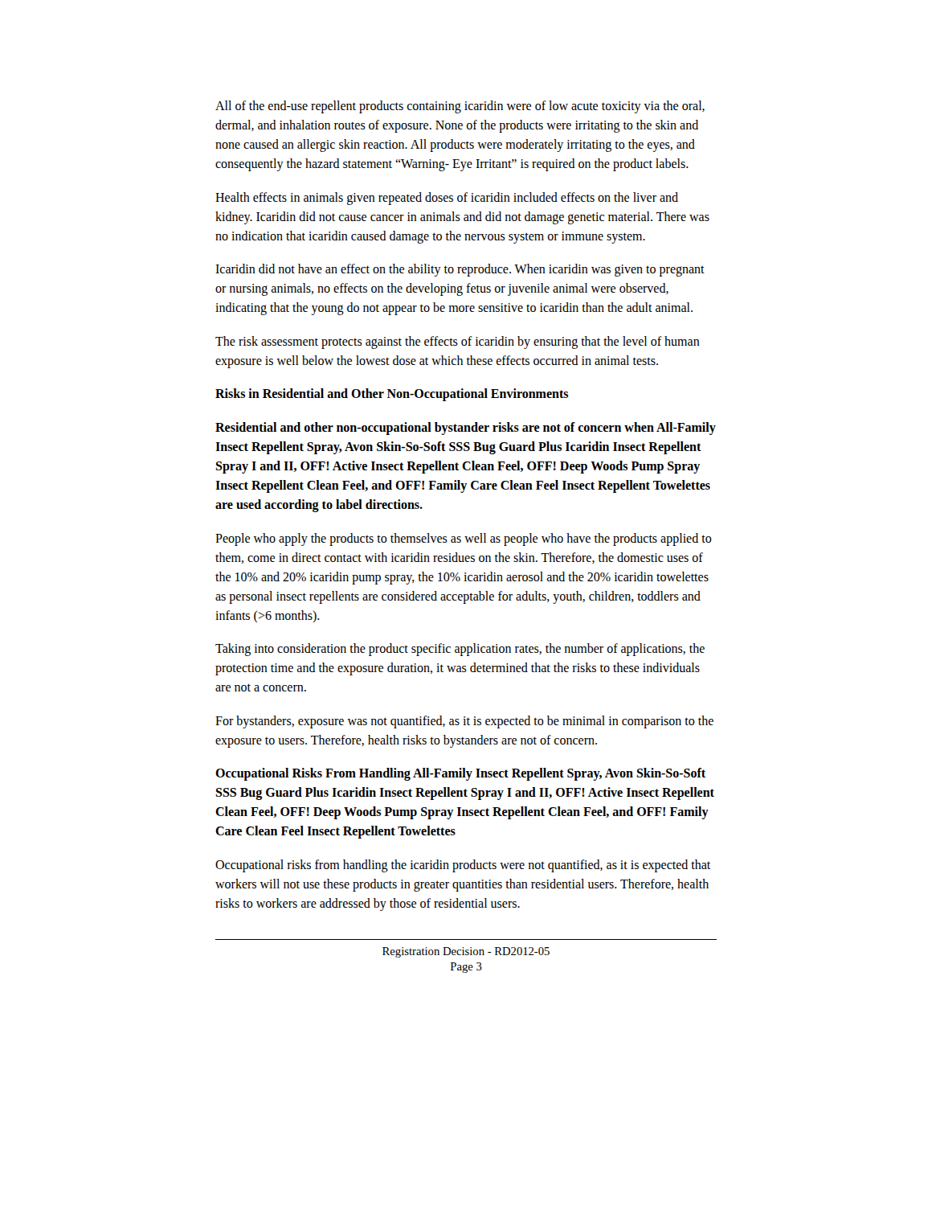All of the end-use repellent products containing icaridin were of low acute toxicity via the oral, dermal, and inhalation routes of exposure. None of the products were irritating to the skin and none caused an allergic skin reaction. All products were moderately irritating to the eyes, and consequently the hazard statement “Warning- Eye Irritant” is required on the product labels.
Health effects in animals given repeated doses of icaridin included effects on the liver and kidney. Icaridin did not cause cancer in animals and did not damage genetic material. There was no indication that icaridin caused damage to the nervous system or immune system.
Icaridin did not have an effect on the ability to reproduce. When icaridin was given to pregnant or nursing animals, no effects on the developing fetus or juvenile animal were observed, indicating that the young do not appear to be more sensitive to icaridin than the adult animal.
The risk assessment protects against the effects of icaridin by ensuring that the level of human exposure is well below the lowest dose at which these effects occurred in animal tests.
Risks in Residential and Other Non-Occupational Environments
Residential and other non-occupational bystander risks are not of concern when All-Family Insect Repellent Spray, Avon Skin-So-Soft SSS Bug Guard Plus Icaridin Insect Repellent Spray I and II, OFF! Active Insect Repellent Clean Feel, OFF! Deep Woods Pump Spray Insect Repellent Clean Feel, and OFF! Family Care Clean Feel Insect Repellent Towelettes are used according to label directions.
People who apply the products to themselves as well as people who have the products applied to them, come in direct contact with icaridin residues on the skin. Therefore, the domestic uses of the 10% and 20% icaridin pump spray, the 10% icaridin aerosol and the 20% icaridin towelettes as personal insect repellents are considered acceptable for adults, youth, children, toddlers and infants (>6 months).
Taking into consideration the product specific application rates, the number of applications, the protection time and the exposure duration, it was determined that the risks to these individuals are not a concern.
For bystanders, exposure was not quantified, as it is expected to be minimal in comparison to the exposure to users. Therefore, health risks to bystanders are not of concern.
Occupational Risks From Handling All-Family Insect Repellent Spray, Avon Skin-So-Soft SSS Bug Guard Plus Icaridin Insect Repellent Spray I and II, OFF! Active Insect Repellent Clean Feel, OFF! Deep Woods Pump Spray Insect Repellent Clean Feel, and OFF! Family Care Clean Feel Insect Repellent Towelettes
Occupational risks from handling the icaridin products were not quantified, as it is expected that workers will not use these products in greater quantities than residential users. Therefore, health risks to workers are addressed by those of residential users.
Registration Decision - RD2012-05
Page 3